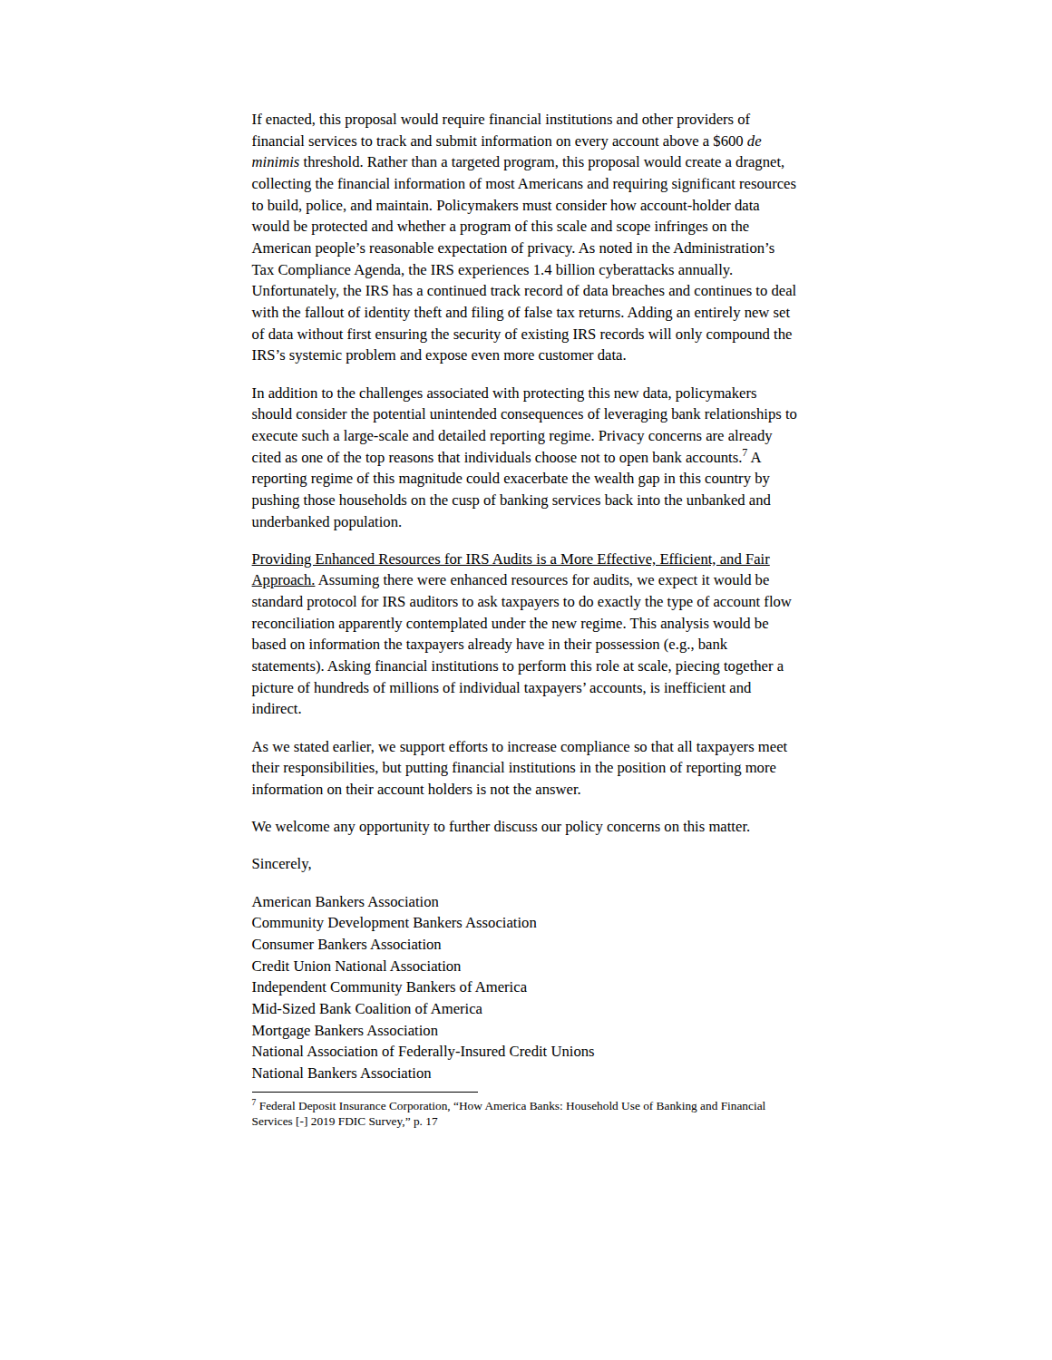If enacted, this proposal would require financial institutions and other providers of financial services to track and submit information on every account above a $600 de minimis threshold. Rather than a targeted program, this proposal would create a dragnet, collecting the financial information of most Americans and requiring significant resources to build, police, and maintain. Policymakers must consider how account-holder data would be protected and whether a program of this scale and scope infringes on the American people’s reasonable expectation of privacy. As noted in the Administration’s Tax Compliance Agenda, the IRS experiences 1.4 billion cyberattacks annually. Unfortunately, the IRS has a continued track record of data breaches and continues to deal with the fallout of identity theft and filing of false tax returns. Adding an entirely new set of data without first ensuring the security of existing IRS records will only compound the IRS’s systemic problem and expose even more customer data.
In addition to the challenges associated with protecting this new data, policymakers should consider the potential unintended consequences of leveraging bank relationships to execute such a large-scale and detailed reporting regime. Privacy concerns are already cited as one of the top reasons that individuals choose not to open bank accounts.7 A reporting regime of this magnitude could exacerbate the wealth gap in this country by pushing those households on the cusp of banking services back into the unbanked and underbanked population.
Providing Enhanced Resources for IRS Audits is a More Effective, Efficient, and Fair Approach. Assuming there were enhanced resources for audits, we expect it would be standard protocol for IRS auditors to ask taxpayers to do exactly the type of account flow reconciliation apparently contemplated under the new regime. This analysis would be based on information the taxpayers already have in their possession (e.g., bank statements). Asking financial institutions to perform this role at scale, piecing together a picture of hundreds of millions of individual taxpayers’ accounts, is inefficient and indirect.
As we stated earlier, we support efforts to increase compliance so that all taxpayers meet their responsibilities, but putting financial institutions in the position of reporting more information on their account holders is not the answer.
We welcome any opportunity to further discuss our policy concerns on this matter.
Sincerely,
American Bankers Association
Community Development Bankers Association
Consumer Bankers Association
Credit Union National Association
Independent Community Bankers of America
Mid-Sized Bank Coalition of America
Mortgage Bankers Association
National Association of Federally-Insured Credit Unions
National Bankers Association
7 Federal Deposit Insurance Corporation, “How America Banks: Household Use of Banking and Financial Services [-] 2019 FDIC Survey,” p. 17